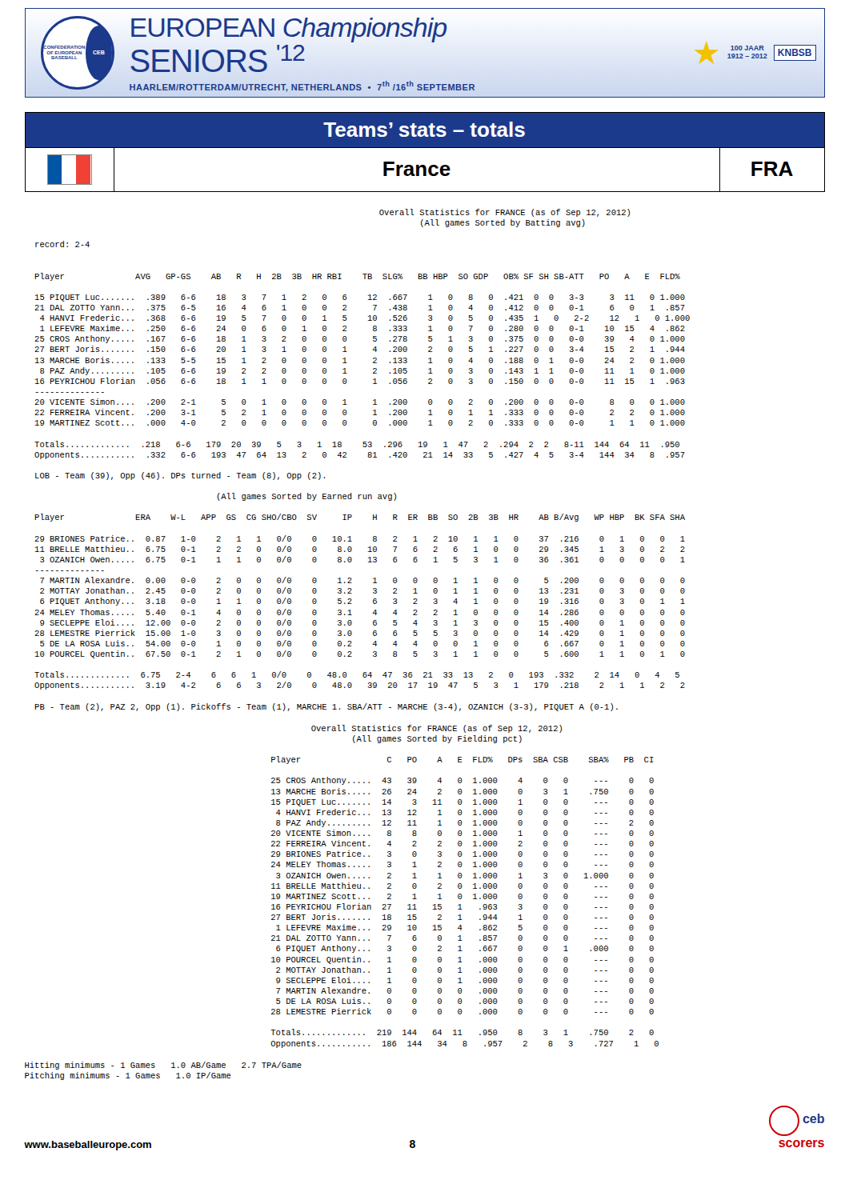CONFEDERATION OF EUROPEAN BASEBALL
CEB
EUROPEAN Championship
SENIORS '12
HAARLEM/ROTTERDAM/UTRECHT, NETHERLANDS • 7th /16th SEPTEMBER
★
100 JAAR
1912 – 2012
KNBSB
Teams’ stats – totals
France
FRA
                                Overall Statistics for FRANCE (as of Sep 12, 2012)
                                        (All games Sorted by Batting avg)
  record: 2-4


  Player              AVG   GP-GS    AB   R   H  2B  3B  HR RBI    TB  SLG%   BB HBP  SO GDP   OB% SF SH SB-ATT   PO   A   E  FLD%

  15 PIQUET Luc.......  .389   6-6    18   3   7   1   2   0   6    12  .667    1   0   8   0  .421  0  0   3-3     3  11   0 1.000
  21 DAL ZOTTO Yann...  .375   6-5    16   4   6   1   0   0   2     7  .438    1   0   4   0  .412  0  0   0-1     6   0   1  .857
   4 HANVI Frederic...  .368   6-6    19   5   7   0   0   1   5    10  .526    3   0   5   0  .435  1   0   2-2    12   1   0 1.000
   1 LEFEVRE Maxime...  .250   6-6    24   0   6   0   1   0   2     8  .333    1   0   7   0  .280  0  0   0-1    10  15   4  .862
  25 CROS Anthony.....  .167   6-6    18   1   3   2   0   0   0     5  .278    5   1   3   0  .375  0  0   0-0    39   4   0 1.000
  27 BERT Joris.......  .150   6-6    20   1   3   1   0   0   1     4  .200    2   0   5   1  .227  0  0   3-4    15   2   1  .944
  13 MARCHE Boris.....  .133   5-5    15   1   2   0   0   0   1     2  .133    1   0   4   0  .188  0  1   0-0    24   2   0 1.000
   8 PAZ Andy.........  .105   6-6    19   2   2   0   0   0   1     2  .105    1   0   3   0  .143  1  1   0-0    11   1   0 1.000
  16 PEYRICHOU Florian  .056   6-6    18   1   1   0   0   0   0     1  .056    2   0   3   0  .150  0  0   0-0    11  15   1  .963
  --------------
  20 VICENTE Simon....  .200   2-1     5   0   1   0   0   0   1     1  .200    0   0   2   0  .200  0  0   0-0     8   0   0 1.000
  22 FERREIRA Vincent.  .200   3-1     5   2   1   0   0   0   0     1  .200    1   0   1   1  .333  0  0   0-0     2   2   0 1.000
  19 MARTINEZ Scott...  .000   4-0     2   0   0   0   0   0   0     0  .000    1   0   2   0  .333  0  0   0-0     1   1   0 1.000

  Totals.............  .218   6-6   179  20  39   5   3   1  18    53  .296   19   1  47   2  .294  2  2   8-11  144  64  11  .950
  Opponents...........  .332   6-6   193  47  64  13   2   0  42    81  .420   21  14  33   5  .427  4  5   3-4   144  34   8  .957

  LOB - Team (39), Opp (46). DPs turned - Team (8), Opp (2).

                                      (All games Sorted by Earned run avg)

  Player              ERA    W-L   APP  GS  CG SHO/CBO  SV     IP    H   R  ER  BB  SO  2B  3B  HR    AB B/Avg   WP HBP  BK SFA SHA

  29 BRIONES Patrice..  0.87   1-0    2   1   1   0/0    0   10.1    8   2   1   2  10   1   1   0    37  .216    0   1   0   0   1
  11 BRELLE Matthieu..  6.75   0-1    2   2   0   0/0    0    8.0   10   7   6   2   6   1   0   0    29  .345    1   3   0   2   2
   3 OZANICH Owen.....  6.75   0-1    1   1   0   0/0    0    8.0   13   6   6   1   5   3   1   0    36  .361    0   0   0   0   1
  --------------
   7 MARTIN Alexandre.  0.00   0-0    2   0   0   0/0    0    1.2    1   0   0   0   1   1   0   0     5  .200    0   0   0   0   0
   2 MOTTAY Jonathan..  2.45   0-0    2   0   0   0/0    0    3.2    3   2   1   0   1   1   0   0    13  .231    0   3   0   0   0
   6 PIQUET Anthony...  3.18   0-0    1   1   0   0/0    0    5.2    6   3   2   3   4   1   0   0    19  .316    0   3   0   1   1
  24 MELEY Thomas.....  5.40   0-1    4   0   0   0/0    0    3.1    4   4   2   2   1   0   0   0    14  .286    0   0   0   0   0
   9 SECLEPPE Eloi....  12.00  0-0    2   0   0   0/0    0    3.0    6   5   4   3   1   3   0   0    15  .400    0   1   0   0   0
  28 LEMESTRE Pierrick  15.00  1-0    3   0   0   0/0    0    3.0    6   6   5   5   3   0   0   0    14  .429    0   1   0   0   0
   5 DE LA ROSA Luis..  54.00  0-0    1   0   0   0/0    0    0.2    4   4   4   0   0   1   0   0     6  .667    0   1   0   0   0
  10 POURCEL Quentin..  67.50  0-1    2   1   0   0/0    0    0.2    3   8   5   3   1   1   0   0     5  .600    1   1   0   1   0

  Totals.............  6.75   2-4    6   6   1   0/0    0   48.0   64  47  36  21  33  13   2   0   193  .332    2  14   0   4   5
  Opponents...........  3.19   4-2    6   6   3   2/0    0   48.0   39  20  17  19  47   5   3   1   179  .218    2   1   1   2   2

  PB - Team (2), PAZ 2, Opp (1). Pickoffs - Team (1), MARCHE 1. SBA/ATT - MARCHE (3-4), OZANICH (3-3), PIQUET A (0-1).
                        Overall Statistics for FRANCE (as of Sep 12, 2012)
                                (All games Sorted by Fielding pct)

                Player                 C   PO    A   E  FLD%   DPs  SBA CSB    SBA%   PB  CI

                25 CROS Anthony.....  43   39    4   0  1.000    4    0   0     ---    0   0
                13 MARCHE Boris.....  26   24    2   0  1.000    0    3   1    .750    0   0
                15 PIQUET Luc.......  14    3   11   0  1.000    1    0   0     ---    0   0
                 4 HANVI Frederic...  13   12    1   0  1.000    0    0   0     ---    0   0
                 8 PAZ Andy.........  12   11    1   0  1.000    0    0   0     ---    2   0
                20 VICENTE Simon....   8    8    0   0  1.000    1    0   0     ---    0   0
                22 FERREIRA Vincent.   4    2    2   0  1.000    2    0   0     ---    0   0
                29 BRIONES Patrice..   3    0    3   0  1.000    0    0   0     ---    0   0
                24 MELEY Thomas.....   3    1    2   0  1.000    0    0   0     ---    0   0
                 3 OZANICH Owen.....   2    1    1   0  1.000    1    3   0   1.000    0   0
                11 BRELLE Matthieu..   2    0    2   0  1.000    0    0   0     ---    0   0
                19 MARTINEZ Scott...   2    1    1   0  1.000    0    0   0     ---    0   0
                16 PEYRICHOU Florian  27   11   15   1   .963    3    0   0     ---    0   0
                27 BERT Joris.......  18   15    2   1   .944    1    0   0     ---    0   0
                 1 LEFEVRE Maxime...  29   10   15   4   .862    5    0   0     ---    0   0
                21 DAL ZOTTO Yann...   7    6    0   1   .857    0    0   0     ---    0   0
                 6 PIQUET Anthony...   3    0    2   1   .667    0    0   1    .000    0   0
                10 POURCEL Quentin..   1    0    0   1   .000    0    0   0     ---    0   0
                 2 MOTTAY Jonathan..   1    0    0   1   .000    0    0   0     ---    0   0
                 9 SECLEPPE Eloi....   1    0    0   1   .000    0    0   0     ---    0   0
                 7 MARTIN Alexandre.   0    0    0   0   .000    0    0   0     ---    0   0
                 5 DE LA ROSA Luis..   0    0    0   0   .000    0    0   0     ---    0   0
                28 LEMESTRE Pierrick   0    0    0   0   .000    0    0   0     ---    0   0

                Totals.............  219  144   64  11   .950    8    3   1    .750    2   0
                Opponents...........  186  144   34   8   .957    2    8   3    .727    1   0
Hitting minimums - 1 Games   1.0 AB/Game   2.7 TPA/Game
Pitching minimums - 1 Games   1.0 IP/Game
www.baseballeurope.com
8
ceb
scorers